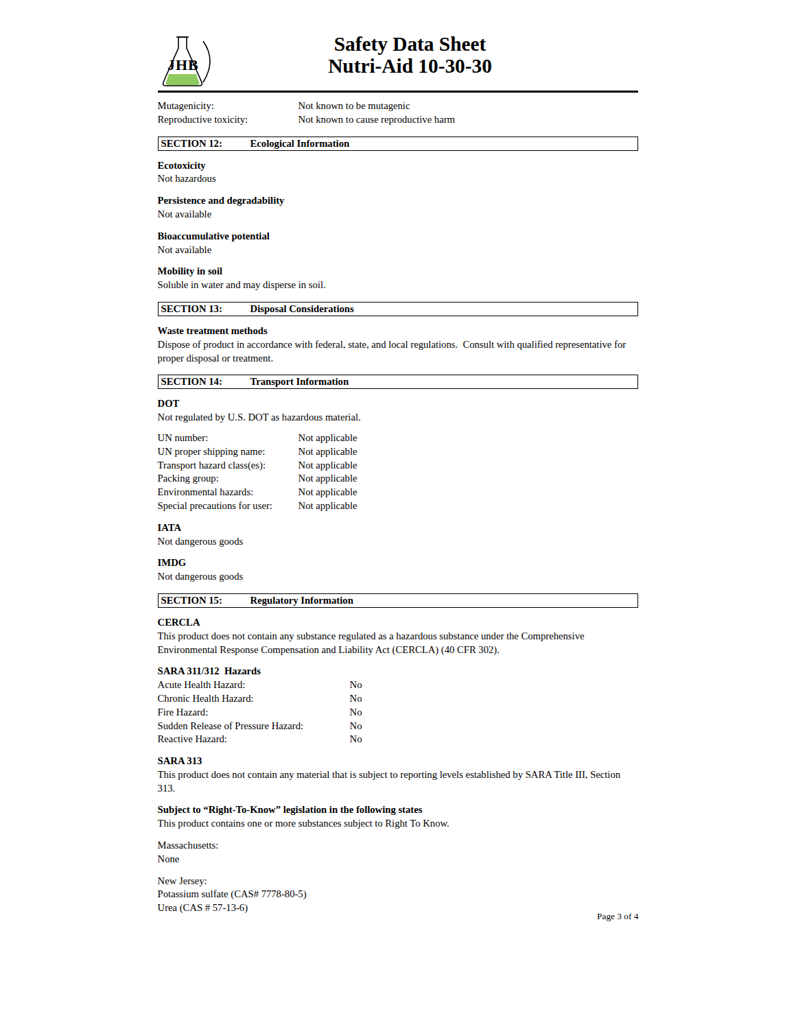J H B
Safety Data Sheet
Nutri-Aid 10-30-30
Mutagenicity:
Not known to be mutagenic
Reproductive toxicity:
Not known to cause reproductive harm
SECTION 12: Ecological Information
Ecotoxicity
Not hazardous
Persistence and degradability
Not available
Bioaccumulative potential
Not available
Mobility in soil
Soluble in water and may disperse in soil.
SECTION 13: Disposal Considerations
Waste treatment methods
Dispose of product in accordance with federal, state, and local regulations. Consult with qualified representative for proper disposal or treatment.
SECTION 14: Transport Information
DOT
Not regulated by U.S. DOT as hazardous material.
UN number:
Not applicable
UN proper shipping name:
Not applicable
Transport hazard class(es):
Not applicable
Packing group:
Not applicable
Environmental hazards:
Not applicable
Special precautions for user:
Not applicable
IATA
Not dangerous goods
IMDG
Not dangerous goods
SECTION 15: Regulatory Information
CERCLA
This product does not contain any substance regulated as a hazardous substance under the Comprehensive Environmental Response Compensation and Liability Act (CERCLA) (40 CFR 302).
SARA 311/312 Hazards
Acute Health Hazard:
No
Chronic Health Hazard:
No
Fire Hazard:
No
Sudden Release of Pressure Hazard:
No
Reactive Hazard:
No
SARA 313
This product does not contain any material that is subject to reporting levels established by SARA Title III, Section 313.
Subject to “Right-To-Know” legislation in the following states
This product contains one or more substances subject to Right To Know.
Massachusetts:
None
New Jersey:
Potassium sulfate (CAS# 7778-80-5)
Urea (CAS # 57-13-6)
Page 3 of 4